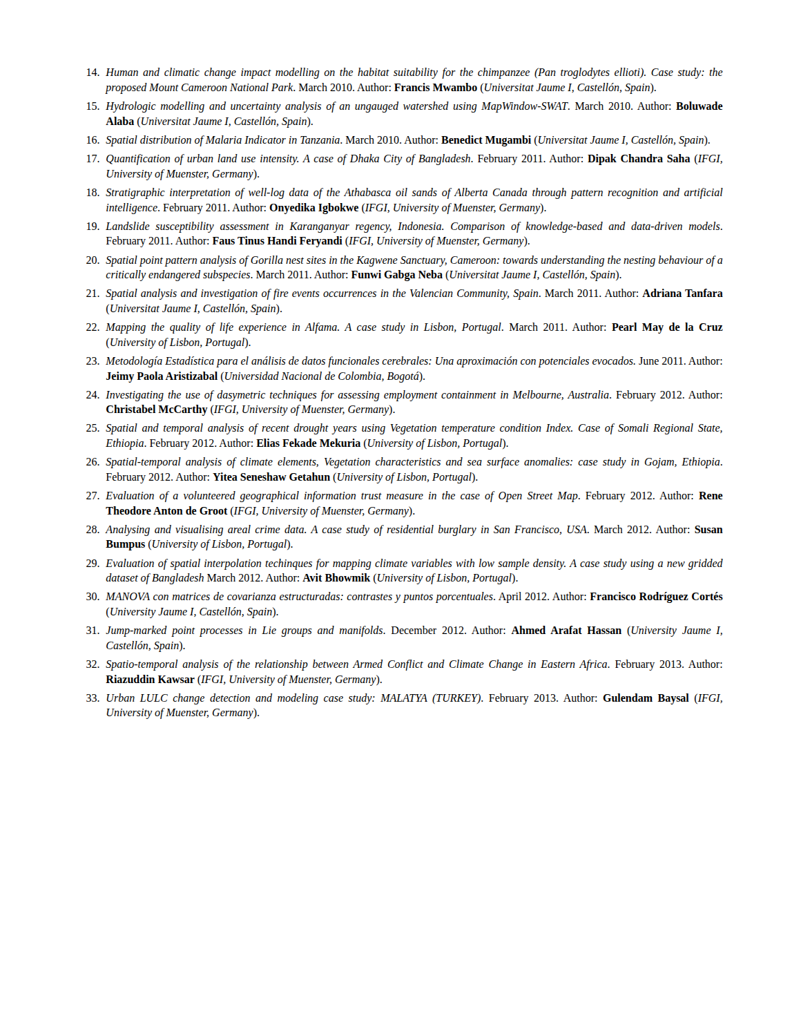Human and climatic change impact modelling on the habitat suitability for the chimpanzee (Pan troglodytes ellioti). Case study: the proposed Mount Cameroon National Park. March 2010. Author: Francis Mwambo (Universitat Jaume I, Castellón, Spain).
Hydrologic modelling and uncertainty analysis of an ungauged watershed using MapWindow-SWAT. March 2010. Author: Boluwade Alaba (Universitat Jaume I, Castellón, Spain).
Spatial distribution of Malaria Indicator in Tanzania. March 2010. Author: Benedict Mugambi (Universitat Jaume I, Castellón, Spain).
Quantification of urban land use intensity. A case of Dhaka City of Bangladesh. February 2011. Author: Dipak Chandra Saha (IFGI, University of Muenster, Germany).
Stratigraphic interpretation of well-log data of the Athabasca oil sands of Alberta Canada through pattern recognition and artificial intelligence. February 2011. Author: Onyedika Igbokwe (IFGI, University of Muenster, Germany).
Landslide susceptibility assessment in Karanganyar regency, Indonesia. Comparison of knowledge-based and data-driven models. February 2011. Author: Faus Tinus Handi Feryandi (IFGI, University of Muenster, Germany).
Spatial point pattern analysis of Gorilla nest sites in the Kagwene Sanctuary, Cameroon: towards understanding the nesting behaviour of a critically endangered subspecies. March 2011. Author: Funwi Gabga Neba (Universitat Jaume I, Castellón, Spain).
Spatial analysis and investigation of fire events occurrences in the Valencian Community, Spain. March 2011. Author: Adriana Tanfara (Universitat Jaume I, Castellón, Spain).
Mapping the quality of life experience in Alfama. A case study in Lisbon, Portugal. March 2011. Author: Pearl May de la Cruz (University of Lisbon, Portugal).
Metodología Estadística para el análisis de datos funcionales cerebrales: Una aproximación con potenciales evocados. June 2011. Author: Jeimy Paola Aristizabal (Universidad Nacional de Colombia, Bogotá).
Investigating the use of dasymetric techniques for assessing employment containment in Melbourne, Australia. February 2012. Author: Christabel McCarthy (IFGI, University of Muenster, Germany).
Spatial and temporal analysis of recent drought years using Vegetation temperature condition Index. Case of Somali Regional State, Ethiopia. February 2012. Author: Elias Fekade Mekuria (University of Lisbon, Portugal).
Spatial-temporal analysis of climate elements, Vegetation characteristics and sea surface anomalies: case study in Gojam, Ethiopia. February 2012. Author: Yitea Seneshaw Getahun (University of Lisbon, Portugal).
Evaluation of a volunteered geographical information trust measure in the case of Open Street Map. February 2012. Author: Rene Theodore Anton de Groot (IFGI, University of Muenster, Germany).
Analysing and visualising areal crime data. A case study of residential burglary in San Francisco, USA. March 2012. Author: Susan Bumpus (University of Lisbon, Portugal).
Evaluation of spatial interpolation techinques for mapping climate variables with low sample density. A case study using a new gridded dataset of Bangladesh March 2012. Author: Avit Bhowmik (University of Lisbon, Portugal).
MANOVA con matrices de covarianza estructuradas: contrastes y puntos porcentuales. April 2012. Author: Francisco Rodríguez Cortés (University Jaume I, Castellón, Spain).
Jump-marked point processes in Lie groups and manifolds. December 2012. Author: Ahmed Arafat Hassan (University Jaume I, Castellón, Spain).
Spatio-temporal analysis of the relationship between Armed Conflict and Climate Change in Eastern Africa. February 2013. Author: Riazuddin Kawsar (IFGI, University of Muenster, Germany).
Urban LULC change detection and modeling case study: MALATYA (TURKEY). February 2013. Author: Gulendam Baysal (IFGI, University of Muenster, Germany).